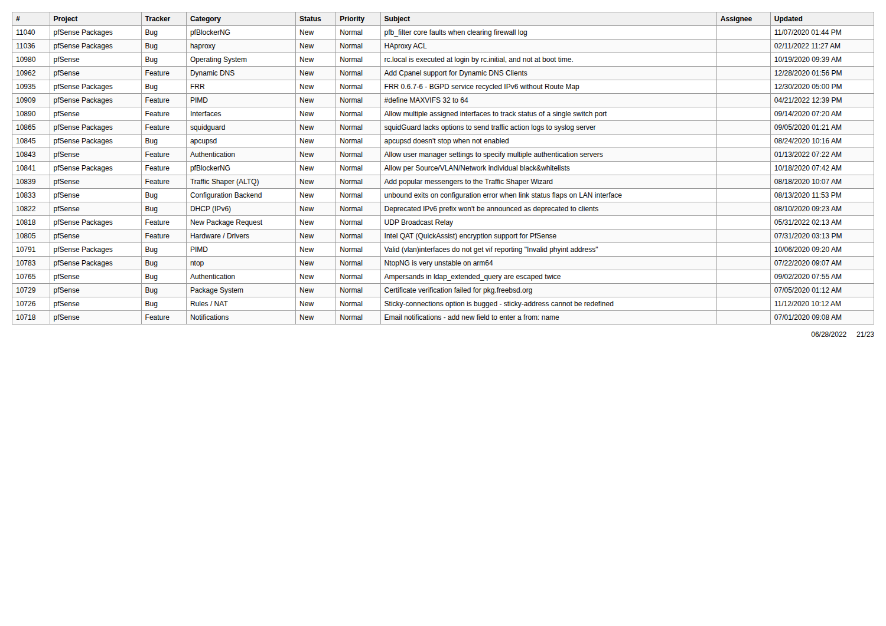| # | Project | Tracker | Category | Status | Priority | Subject | Assignee | Updated |
| --- | --- | --- | --- | --- | --- | --- | --- | --- |
| 11040 | pfSense Packages | Bug | pfBlockerNG | New | Normal | pfb_filter core faults when clearing firewall log | | 11/07/2020 01:44 PM |
| 11036 | pfSense Packages | Bug | haproxy | New | Normal | HAproxy ACL | | 02/11/2022 11:27 AM |
| 10980 | pfSense | Bug | Operating System | New | Normal | rc.local is executed at login by rc.initial, and not at boot time. | | 10/19/2020 09:39 AM |
| 10962 | pfSense | Feature | Dynamic DNS | New | Normal | Add Cpanel support for Dynamic DNS Clients | | 12/28/2020 01:56 PM |
| 10935 | pfSense Packages | Bug | FRR | New | Normal | FRR 0.6.7-6 - BGPD service recycled IPv6 without Route Map | | 12/30/2020 05:00 PM |
| 10909 | pfSense Packages | Feature | PIMD | New | Normal | #define MAXVIFS 32 to 64 | | 04/21/2022 12:39 PM |
| 10890 | pfSense | Feature | Interfaces | New | Normal | Allow multiple assigned interfaces to track status of a single switch port | | 09/14/2020 07:20 AM |
| 10865 | pfSense Packages | Feature | squidguard | New | Normal | squidGuard lacks options to send traffic action logs to syslog server | | 09/05/2020 01:21 AM |
| 10845 | pfSense Packages | Bug | apcupsd | New | Normal | apcupsd doesn't stop when not enabled | | 08/24/2020 10:16 AM |
| 10843 | pfSense | Feature | Authentication | New | Normal | Allow user manager settings to specify multiple authentication servers | | 01/13/2022 07:22 AM |
| 10841 | pfSense Packages | Feature | pfBlockerNG | New | Normal | Allow per Source/VLAN/Network individual black&whitelists | | 10/18/2020 07:42 AM |
| 10839 | pfSense | Feature | Traffic Shaper (ALTQ) | New | Normal | Add popular messengers to the Traffic Shaper Wizard | | 08/18/2020 10:07 AM |
| 10833 | pfSense | Bug | Configuration Backend | New | Normal | unbound exits on configuration error when link status flaps on LAN interface | | 08/13/2020 11:53 PM |
| 10822 | pfSense | Bug | DHCP (IPv6) | New | Normal | Deprecated IPv6 prefix won't be announced as deprecated to clients | | 08/10/2020 09:23 AM |
| 10818 | pfSense Packages | Feature | New Package Request | New | Normal | UDP Broadcast Relay | | 05/31/2022 02:13 AM |
| 10805 | pfSense | Feature | Hardware / Drivers | New | Normal | Intel QAT (QuickAssist) encryption support for PfSense | | 07/31/2020 03:13 PM |
| 10791 | pfSense Packages | Bug | PIMD | New | Normal | Valid (vlan)interfaces do not get vif reporting "Invalid phyint address" | | 10/06/2020 09:20 AM |
| 10783 | pfSense Packages | Bug | ntop | New | Normal | NtopNG is very unstable on arm64 | | 07/22/2020 09:07 AM |
| 10765 | pfSense | Bug | Authentication | New | Normal | Ampersands in ldap_extended_query are escaped twice | | 09/02/2020 07:55 AM |
| 10729 | pfSense | Bug | Package System | New | Normal | Certificate verification failed for pkg.freebsd.org | | 07/05/2020 01:12 AM |
| 10726 | pfSense | Bug | Rules / NAT | New | Normal | Sticky-connections option is bugged - sticky-address cannot be redefined | | 11/12/2020 10:12 AM |
| 10718 | pfSense | Feature | Notifications | New | Normal | Email notifications - add new field to enter a from: name | | 07/01/2020 09:08 AM |
06/28/2022 21/23